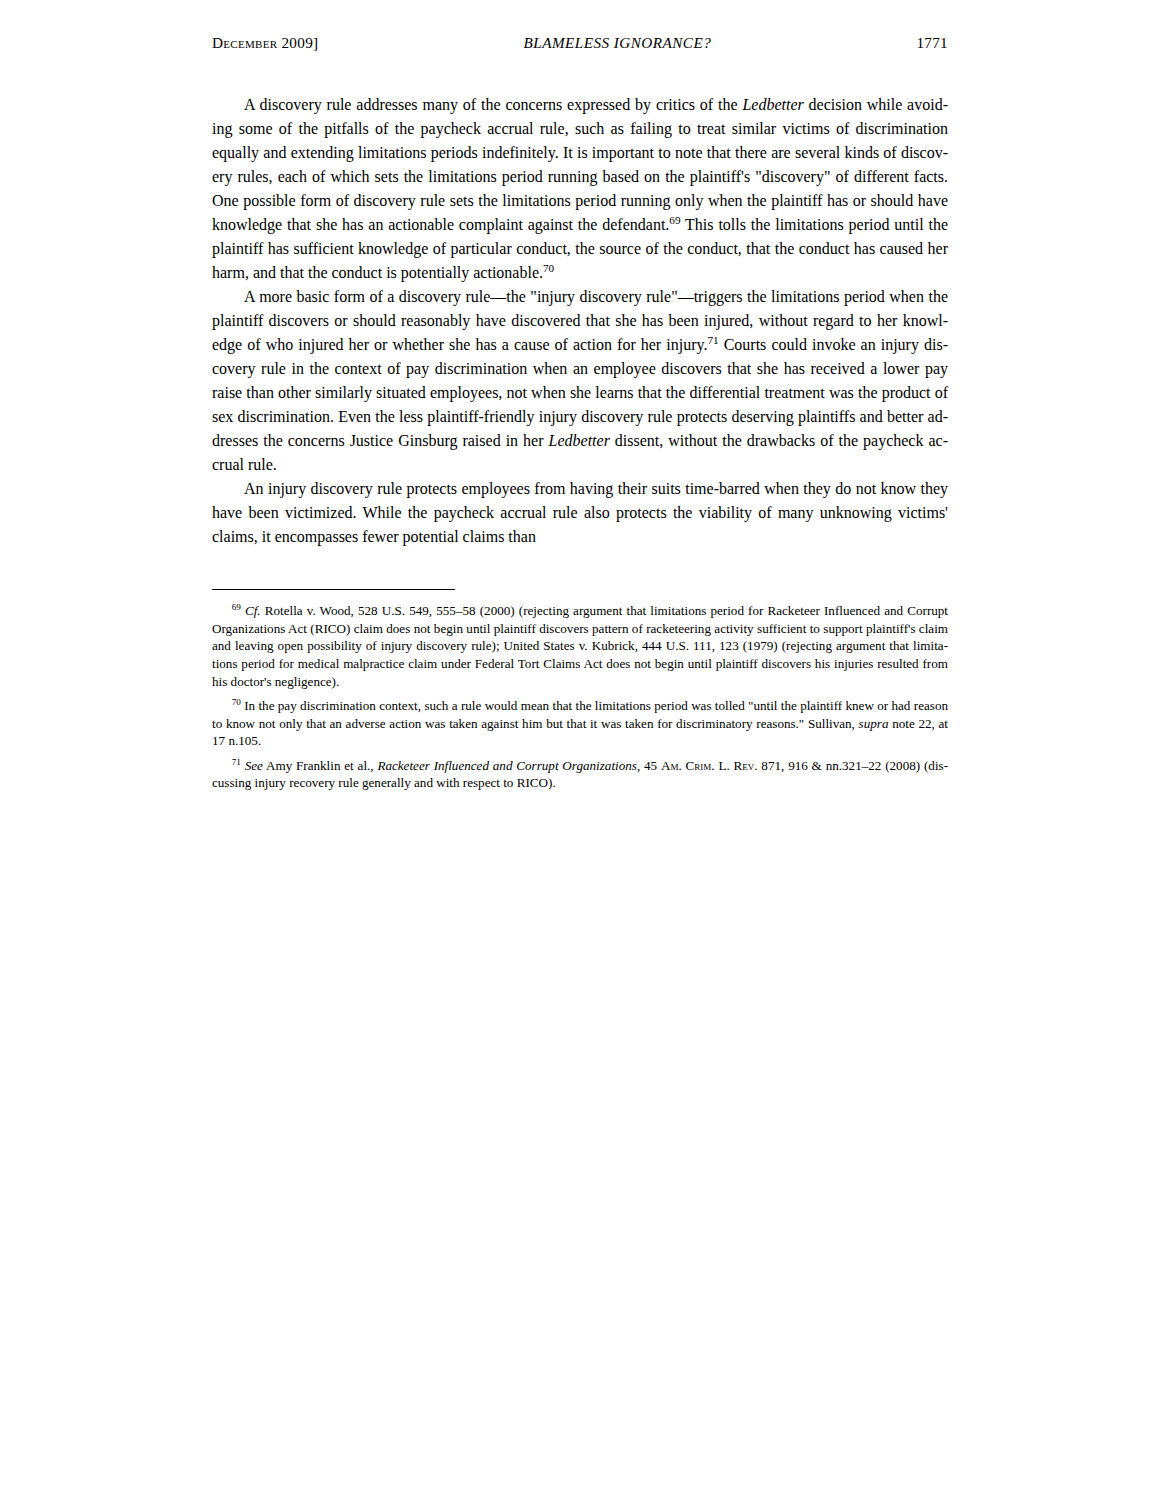December 2009] Blameless Ignorance? 1771
A discovery rule addresses many of the concerns expressed by critics of the Ledbetter decision while avoiding some of the pitfalls of the paycheck accrual rule, such as failing to treat similar victims of discrimination equally and extending limitations periods indefinitely. It is important to note that there are several kinds of discovery rules, each of which sets the limitations period running based on the plaintiff's "discovery" of different facts. One possible form of discovery rule sets the limitations period running only when the plaintiff has or should have knowledge that she has an actionable complaint against the defendant.69 This tolls the limitations period until the plaintiff has sufficient knowledge of particular conduct, the source of the conduct, that the conduct has caused her harm, and that the conduct is potentially actionable.70
A more basic form of a discovery rule—the "injury discovery rule"—triggers the limitations period when the plaintiff discovers or should reasonably have discovered that she has been injured, without regard to her knowledge of who injured her or whether she has a cause of action for her injury.71 Courts could invoke an injury discovery rule in the context of pay discrimination when an employee discovers that she has received a lower pay raise than other similarly situated employees, not when she learns that the differential treatment was the product of sex discrimination. Even the less plaintiff-friendly injury discovery rule protects deserving plaintiffs and better addresses the concerns Justice Ginsburg raised in her Ledbetter dissent, without the drawbacks of the paycheck accrual rule.
An injury discovery rule protects employees from having their suits time-barred when they do not know they have been victimized. While the paycheck accrual rule also protects the viability of many unknowing victims' claims, it encompasses fewer potential claims than
69 Cf. Rotella v. Wood, 528 U.S. 549, 555–58 (2000) (rejecting argument that limitations period for Racketeer Influenced and Corrupt Organizations Act (RICO) claim does not begin until plaintiff discovers pattern of racketeering activity sufficient to support plaintiff's claim and leaving open possibility of injury discovery rule); United States v. Kubrick, 444 U.S. 111, 123 (1979) (rejecting argument that limitations period for medical malpractice claim under Federal Tort Claims Act does not begin until plaintiff discovers his injuries resulted from his doctor's negligence).
70 In the pay discrimination context, such a rule would mean that the limitations period was tolled "until the plaintiff knew or had reason to know not only that an adverse action was taken against him but that it was taken for discriminatory reasons." Sullivan, supra note 22, at 17 n.105.
71 See Amy Franklin et al., Racketeer Influenced and Corrupt Organizations, 45 Am. Crim. L. Rev. 871, 916 & nn.321–22 (2008) (discussing injury recovery rule generally and with respect to RICO).